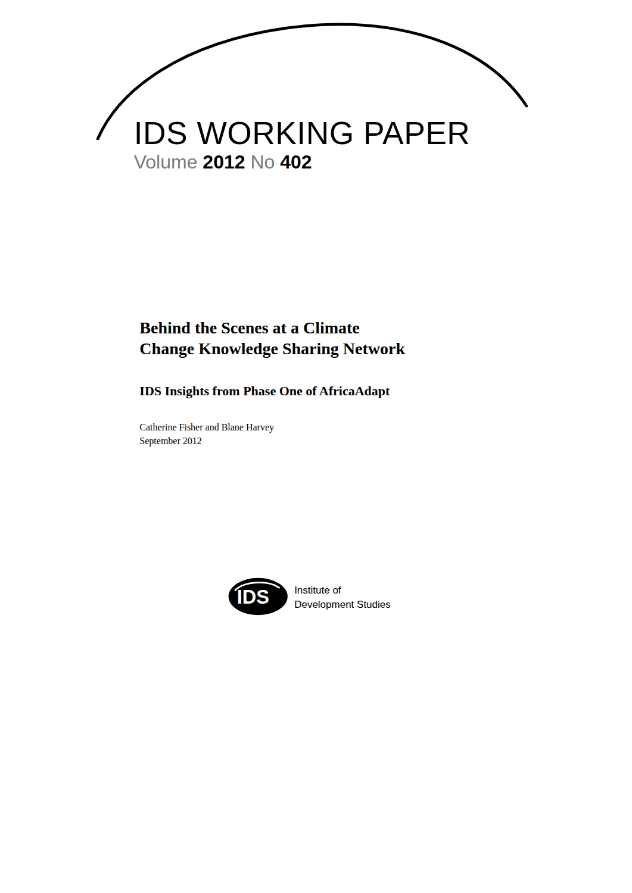IDS WORKING PAPER
Volume 2012 No 402
Behind the Scenes at a Climate
Change Knowledge Sharing Network
IDS Insights from Phase One of AfricaAdapt
Catherine Fisher and Blane Harvey September 2012
Institute of Development Studies IDS Institute of Development Studies